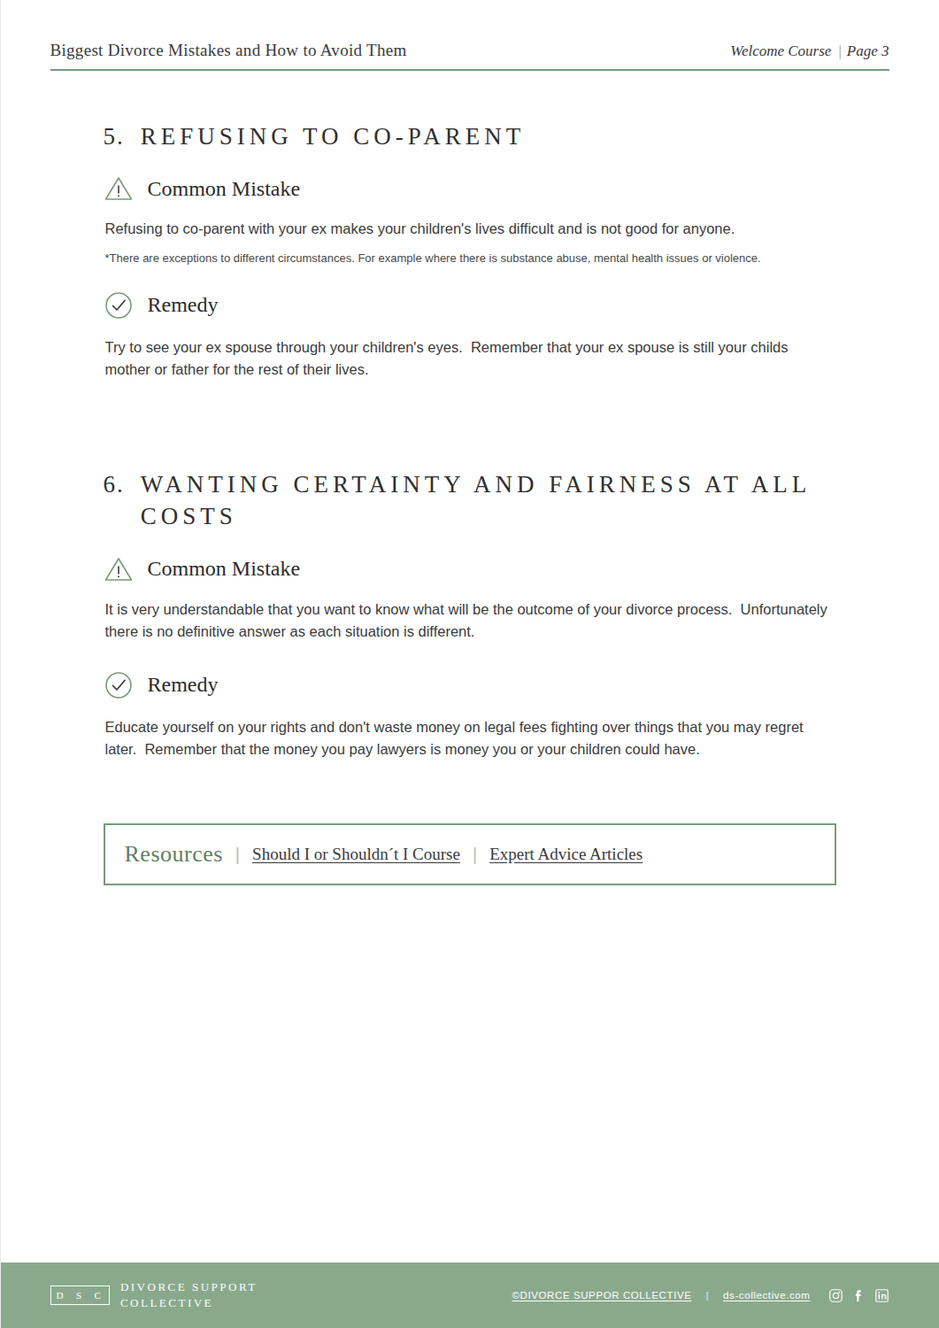Biggest Divorce Mistakes and How to Avoid Them
Welcome Course|Page 3
5. Refusing to Co-Parent
Common Mistake
Refusing to co-parent with your ex makes your children's lives difficult and is not good for anyone.
*There are exceptions to different circumstances. For example where there is substance abuse, mental health issues or violence.
Remedy
Try to see your ex spouse through your children's eyes. Remember that your ex spouse is still your childs mother or father for the rest of their lives.
6. Wanting Certainty and Fairness at All Costs
Common Mistake
It is very understandable that you want to know what will be the outcome of your divorce process. Unfortunately there is no definitive answer as each situation is different.
Remedy
Educate yourself on your rights and don't waste money on legal fees fighting over things that you may regret later. Remember that the money you pay lawyers is money you or your children could have.
Resources | Should I or Shouldn´t I Course | Expert Advice Articles
D S C
Divorce Support Collective
©DIVORCE SUPPOR COLLECTIVE | ds-collective.com